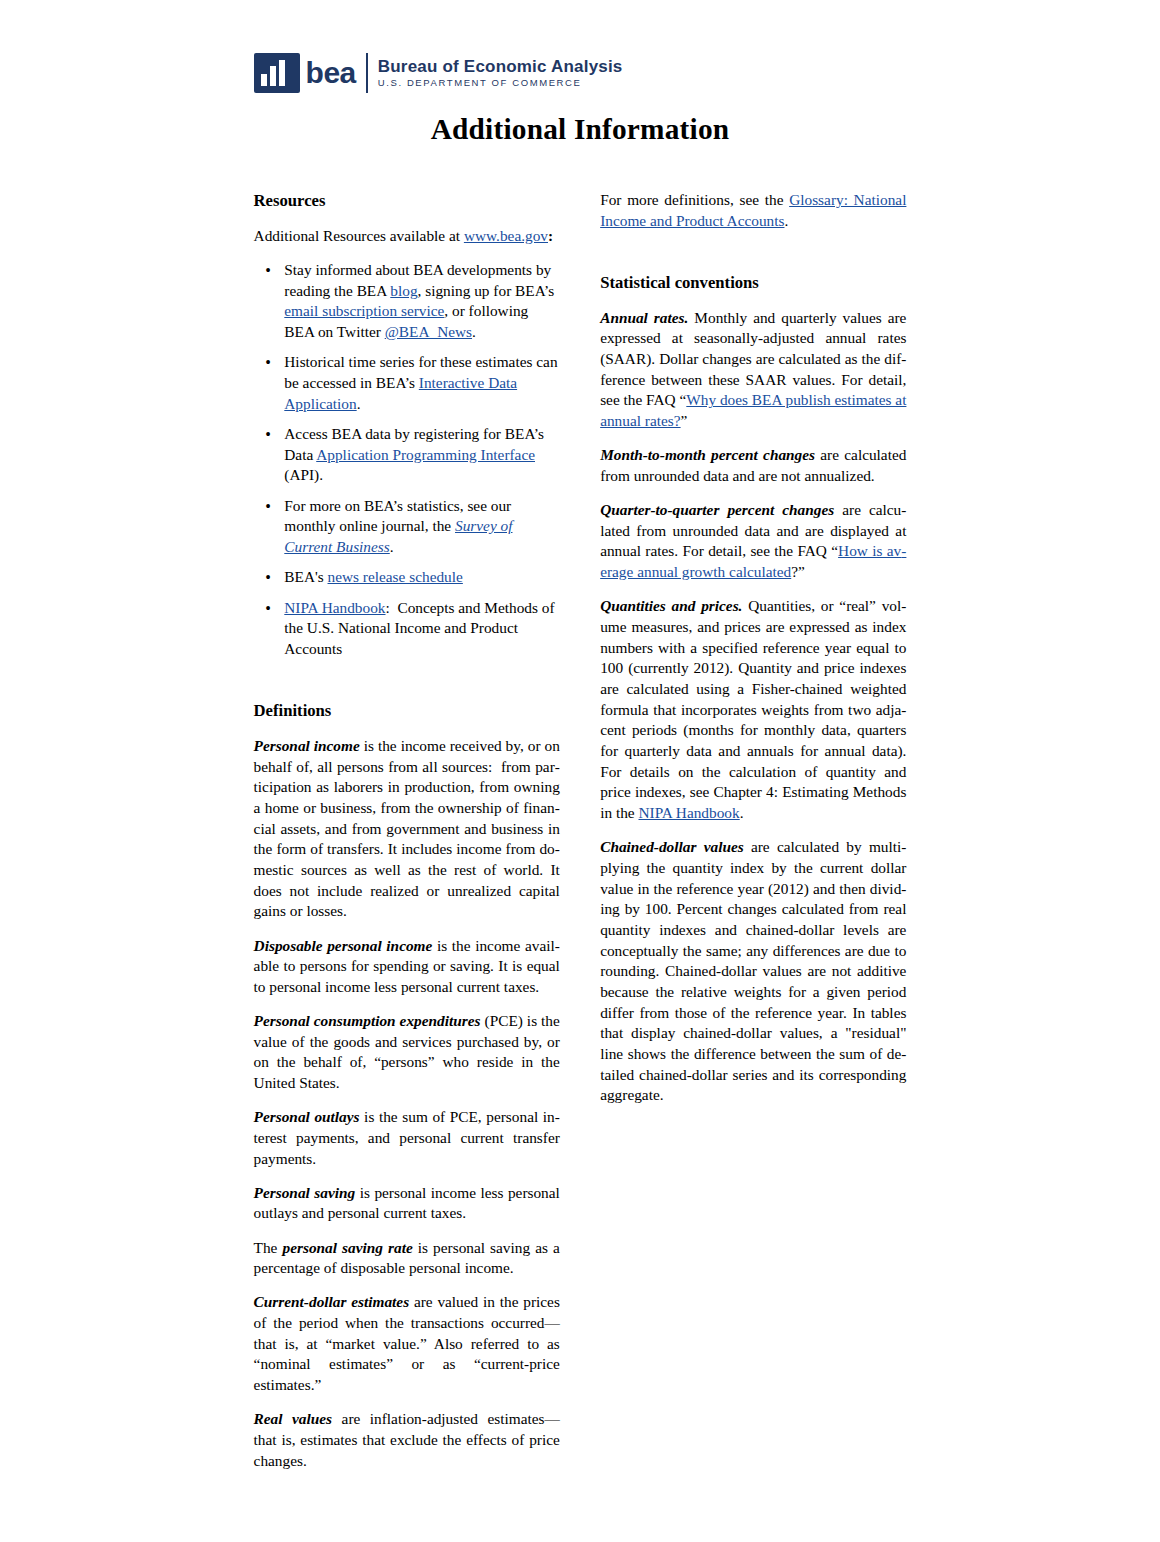bea
Bureau of Economic Analysis
U.S. DEPARTMENT OF COMMERCE
Additional Information
Resources
Additional Resources available at www.bea.gov:
Stay informed about BEA developments by reading the BEA blog, signing up for BEA’s email subscription service, or following BEA on Twitter @BEA_News.
Historical time series for these estimates can be accessed in BEA’s Interactive Data Application.
Access BEA data by registering for BEA’s Data Application Programming Interface (API).
For more on BEA’s statistics, see our monthly online journal, the Survey of Current Business.
BEA's news release schedule
NIPA Handbook: Concepts and Methods of the U.S. National Income and Product Accounts
Definitions
Personal income is the income received by, or on behalf of, all persons from all sources: from participation as laborers in production, from owning a home or business, from the ownership of financial assets, and from government and business in the form of transfers. It includes income from domestic sources as well as the rest of world. It does not include realized or unrealized capital gains or losses.
Disposable personal income is the income available to persons for spending or saving. It is equal to personal income less personal current taxes.
Personal consumption expenditures (PCE) is the value of the goods and services purchased by, or on the behalf of, “persons” who reside in the United States.
Personal outlays is the sum of PCE, personal interest payments, and personal current transfer payments.
Personal saving is personal income less personal outlays and personal current taxes.
The personal saving rate is personal saving as a percentage of disposable personal income.
Current-dollar estimates are valued in the prices of the period when the transactions occurred—that is, at “market value.” Also referred to as “nominal estimates” or as “current-price estimates.”
Real values are inflation-adjusted estimates—that is, estimates that exclude the effects of price changes.
For more definitions, see the Glossary: National Income and Product Accounts.
Statistical conventions
Annual rates. Monthly and quarterly values are expressed at seasonally-adjusted annual rates (SAAR). Dollar changes are calculated as the difference between these SAAR values. For detail, see the FAQ “Why does BEA publish estimates at annual rates?”
Month-to-month percent changes are calculated from unrounded data and are not annualized.
Quarter-to-quarter percent changes are calculated from unrounded data and are displayed at annual rates. For detail, see the FAQ “How is average annual growth calculated?”
Quantities and prices. Quantities, or “real” volume measures, and prices are expressed as index numbers with a specified reference year equal to 100 (currently 2012). Quantity and price indexes are calculated using a Fisher-chained weighted formula that incorporates weights from two adjacent periods (months for monthly data, quarters for quarterly data and annuals for annual data). For details on the calculation of quantity and price indexes, see Chapter 4: Estimating Methods in the NIPA Handbook.
Chained-dollar values are calculated by multiplying the quantity index by the current dollar value in the reference year (2012) and then dividing by 100. Percent changes calculated from real quantity indexes and chained-dollar levels are conceptually the same; any differences are due to rounding. Chained-dollar values are not additive because the relative weights for a given period differ from those of the reference year. In tables that display chained-dollar values, a "residual" line shows the difference between the sum of detailed chained-dollar series and its corresponding aggregate.